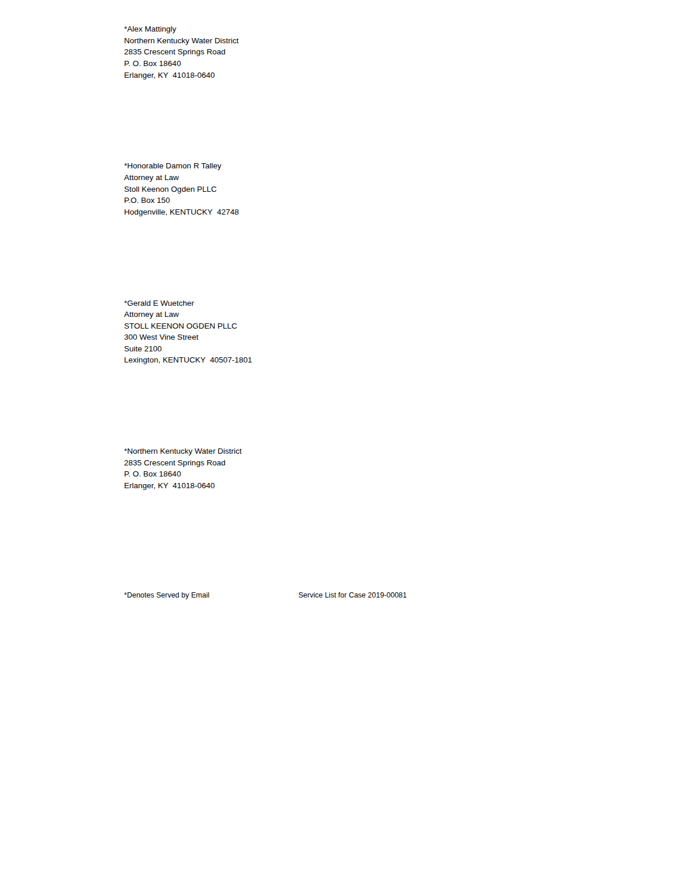*Alex Mattingly
Northern Kentucky Water District
2835 Crescent Springs Road
P. O. Box 18640
Erlanger, KY 41018-0640
*Honorable Damon R Talley
Attorney at Law
Stoll Keenon Ogden PLLC
P.O. Box 150
Hodgenville, KENTUCKY 42748
*Gerald E Wuetcher
Attorney at Law
STOLL KEENON OGDEN PLLC
300 West Vine Street
Suite 2100
Lexington, KENTUCKY 40507-1801
*Northern Kentucky Water District
2835 Crescent Springs Road
P. O. Box 18640
Erlanger, KY 41018-0640
*Denotes Served by Email Service List for Case 2019-00081